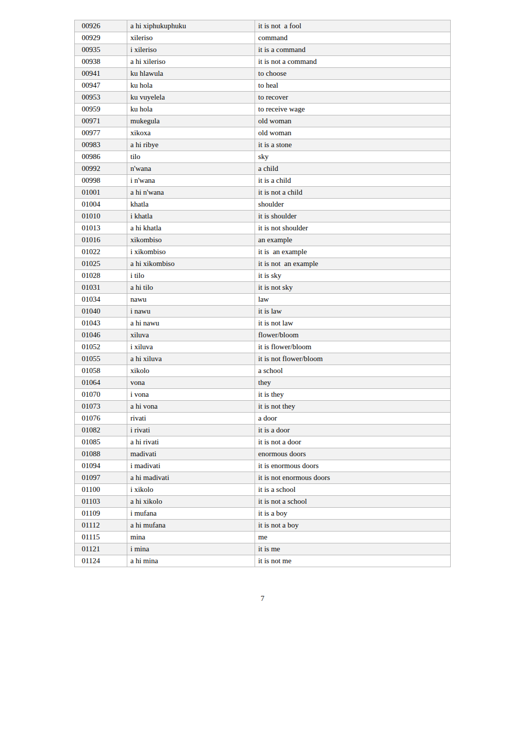| 00926 | a hi xiphukuphuku | it is not a fool |
| 00929 | xileriso | command |
| 00935 | i xileriso | it is a command |
| 00938 | a hi xileriso | it is not a command |
| 00941 | ku hlawula | to choose |
| 00947 | ku hola | to heal |
| 00953 | ku vuyelela | to recover |
| 00959 | ku hola | to receive wage |
| 00971 | mukegula | old woman |
| 00977 | xikoxa | old woman |
| 00983 | a hi ribye | it is a stone |
| 00986 | tilo | sky |
| 00992 | n'wana | a child |
| 00998 | i n'wana | it is a child |
| 01001 | a hi n'wana | it is not a child |
| 01004 | khatla | shoulder |
| 01010 | i khatla | it is shoulder |
| 01013 | a hi khatla | it is not shoulder |
| 01016 | xikombiso | an example |
| 01022 | i xikombiso | it is an example |
| 01025 | a hi xikombiso | it is not an example |
| 01028 | i tilo | it is sky |
| 01031 | a hi tilo | it is not sky |
| 01034 | nawu | law |
| 01040 | i nawu | it is law |
| 01043 | a hi nawu | it is not law |
| 01046 | xiluva | flower/bloom |
| 01052 | i xiluva | it is flower/bloom |
| 01055 | a hi xiluva | it is not flower/bloom |
| 01058 | xikolo | a school |
| 01064 | vona | they |
| 01070 | i vona | it is they |
| 01073 | a hi vona | it is not they |
| 01076 | rivati | a door |
| 01082 | i rivati | it is a door |
| 01085 | a hi rivati | it is not a door |
| 01088 | madivati | enormous doors |
| 01094 | i madivati | it is enormous doors |
| 01097 | a hi madivati | it is not enormous doors |
| 01100 | i xikolo | it is a school |
| 01103 | a hi xikolo | it is not a school |
| 01109 | i mufana | it is a boy |
| 01112 | a hi mufana | it is not a boy |
| 01115 | mina | me |
| 01121 | i mina | it is me |
| 01124 | a hi mina | it is not me |
7